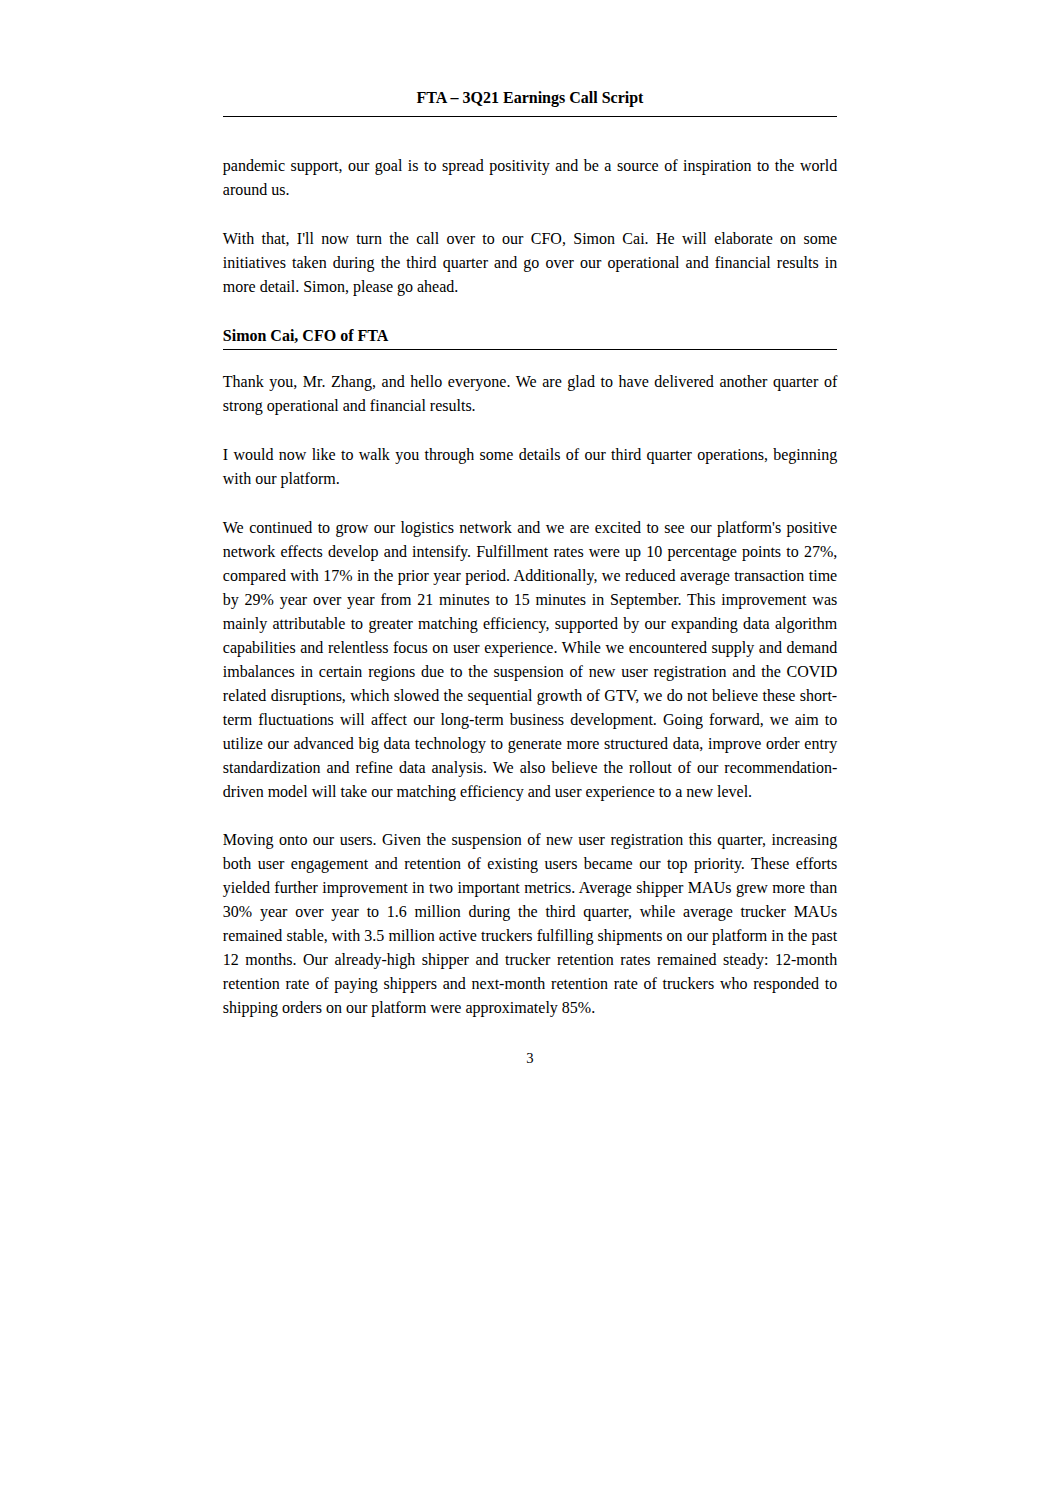FTA – 3Q21 Earnings Call Script
pandemic support, our goal is to spread positivity and be a source of inspiration to the world around us.
With that, I'll now turn the call over to our CFO, Simon Cai. He will elaborate on some initiatives taken during the third quarter and go over our operational and financial results in more detail. Simon, please go ahead.
Simon Cai, CFO of FTA
Thank you, Mr. Zhang, and hello everyone. We are glad to have delivered another quarter of strong operational and financial results.
I would now like to walk you through some details of our third quarter operations, beginning with our platform.
We continued to grow our logistics network and we are excited to see our platform's positive network effects develop and intensify. Fulfillment rates were up 10 percentage points to 27%, compared with 17% in the prior year period. Additionally, we reduced average transaction time by 29% year over year from 21 minutes to 15 minutes in September. This improvement was mainly attributable to greater matching efficiency, supported by our expanding data algorithm capabilities and relentless focus on user experience. While we encountered supply and demand imbalances in certain regions due to the suspension of new user registration and the COVID related disruptions, which slowed the sequential growth of GTV, we do not believe these short-term fluctuations will affect our long-term business development. Going forward, we aim to utilize our advanced big data technology to generate more structured data, improve order entry standardization and refine data analysis. We also believe the rollout of our recommendation-driven model will take our matching efficiency and user experience to a new level.
Moving onto our users. Given the suspension of new user registration this quarter, increasing both user engagement and retention of existing users became our top priority. These efforts yielded further improvement in two important metrics. Average shipper MAUs grew more than 30% year over year to 1.6 million during the third quarter, while average trucker MAUs remained stable, with 3.5 million active truckers fulfilling shipments on our platform in the past 12 months. Our already-high shipper and trucker retention rates remained steady: 12-month retention rate of paying shippers and next-month retention rate of truckers who responded to shipping orders on our platform were approximately 85%.
3